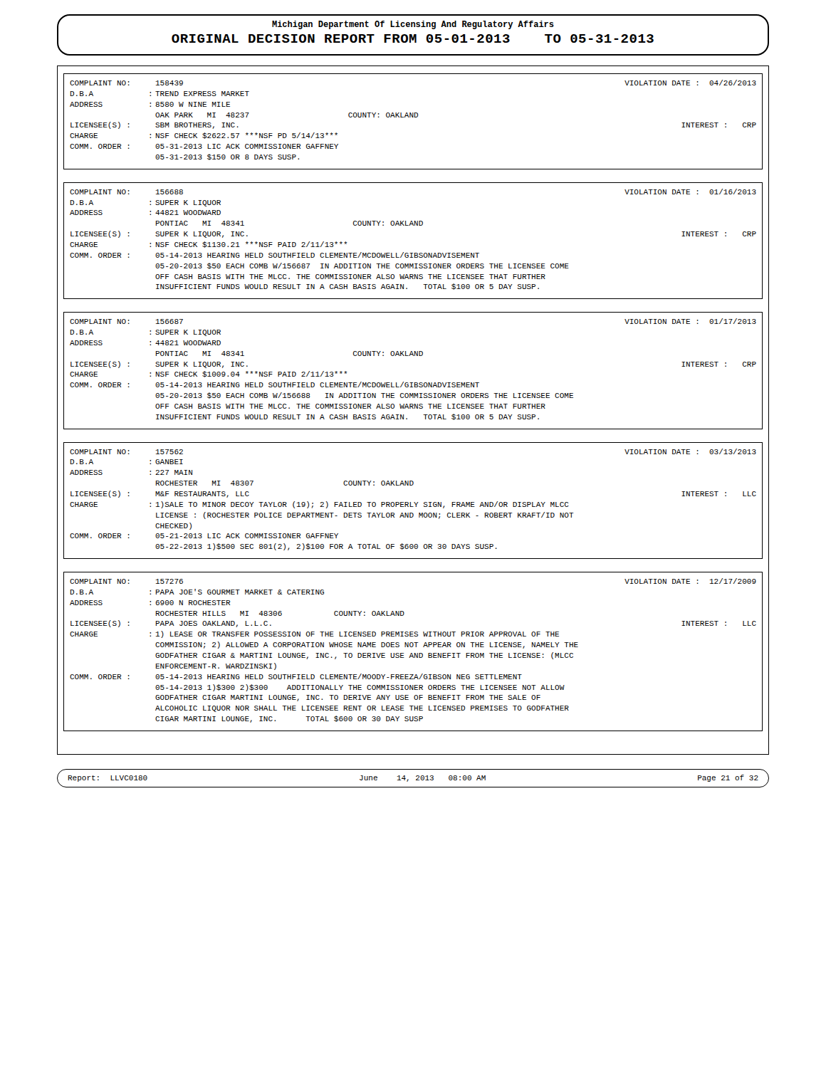Michigan Department Of Licensing And Regulatory Affairs
ORIGINAL DECISION REPORT FROM 05-01-2013 TO 05-31-2013
| COMPLAINT NO: | | 158439 | VIOLATION DATE : 04/26/2013 |
| D.B.A | : | TREND EXPRESS MARKET |
| ADDRESS | : | 8580 W NINE MILE |
| | | OAK PARK MI 48237 COUNTY: OAKLAND |
| LICENSEE(S) : | | SBM BROTHERS, INC. | INTEREST : CRP |
| CHARGE | : | NSF CHECK $2622.57 ***NSF PD 5/14/13*** |
| COMM. ORDER : | | 05-31-2013 LIC ACK COMMISSIONER GAFFNEY |
| | | 05-31-2013 $150 OR 8 DAYS SUSP. |
| COMPLAINT NO: | | 156688 | VIOLATION DATE : 01/16/2013 |
| D.B.A | : | SUPER K LIQUOR |
| ADDRESS | : | 44821 WOODWARD |
| | | PONTIAC MI 48341 COUNTY: OAKLAND |
| LICENSEE(S) : | | SUPER K LIQUOR, INC. | INTEREST : CRP |
| CHARGE | : | NSF CHECK $1130.21 ***NSF PAID 2/11/13*** |
| COMM. ORDER : | | 05-14-2013 HEARING HELD SOUTHFIELD CLEMENTE/MCDOWELL/GIBSONADVISEMENT |
| | | 05-20-2013 $50 EACH COMB W/156687 IN ADDITION THE COMMISSIONER ORDERS THE LICENSEE COME OFF CASH BASIS WITH THE MLCC. THE COMMISSIONER ALSO WARNS THE LICENSEE THAT FURTHER INSUFFICIENT FUNDS WOULD RESULT IN A CASH BASIS AGAIN. TOTAL $100 OR 5 DAY SUSP. |
| COMPLAINT NO: | | 156687 | VIOLATION DATE : 01/17/2013 |
| D.B.A | : | SUPER K LIQUOR |
| ADDRESS | : | 44821 WOODWARD |
| | | PONTIAC MI 48341 COUNTY: OAKLAND |
| LICENSEE(S) : | | SUPER K LIQUOR, INC. | INTEREST : CRP |
| CHARGE | : | NSF CHECK $1009.04 ***NSF PAID 2/11/13*** |
| COMM. ORDER : | | 05-14-2013 HEARING HELD SOUTHFIELD CLEMENTE/MCDOWELL/GIBSONADVISEMENT |
| | | 05-20-2013 $50 EACH COMB W/156688 IN ADDITION THE COMMISSIONER ORDERS THE LICENSEE COME OFF CASH BASIS WITH THE MLCC. THE COMMISSIONER ALSO WARNS THE LICENSEE THAT FURTHER INSUFFICIENT FUNDS WOULD RESULT IN A CASH BASIS AGAIN. TOTAL $100 OR 5 DAY SUSP. |
| COMPLAINT NO: | | 157562 | VIOLATION DATE : 03/13/2013 |
| D.B.A | : | GANBEI |
| ADDRESS | : | 227 MAIN |
| | | ROCHESTER MI 48307 COUNTY: OAKLAND |
| LICENSEE(S) : | | M&F RESTAURANTS, LLC | INTEREST : LLC |
| CHARGE | : | 1)SALE TO MINOR DECOY TAYLOR (19); 2) FAILED TO PROPERLY SIGN, FRAME AND/OR DISPLAY MLCC LICENSE : (ROCHESTER POLICE DEPARTMENT- DETS TAYLOR AND MOON; CLERK - ROBERT KRAFT/ID NOT CHECKED) |
| COMM. ORDER : | | 05-21-2013 LIC ACK COMMISSIONER GAFFNEY |
| | | 05-22-2013 1)$500 SEC 801(2), 2)$100 FOR A TOTAL OF $600 OR 30 DAYS SUSP. |
| COMPLAINT NO: | | 157276 | VIOLATION DATE : 12/17/2009 |
| D.B.A | : | PAPA JOE'S GOURMET MARKET & CATERING |
| ADDRESS | : | 6900 N ROCHESTER |
| | | ROCHESTER HILLS MI 48306 COUNTY: OAKLAND |
| LICENSEE(S) : | | PAPA JOES OAKLAND, L.L.C. | INTEREST : LLC |
| CHARGE | : | 1) LEASE OR TRANSFER POSSESSION OF THE LICENSED PREMISES WITHOUT PRIOR APPROVAL OF THE COMMISSION; 2) ALLOWED A CORPORATION WHOSE NAME DOES NOT APPEAR ON THE LICENSE, NAMELY THE GODFATHER CIGAR & MARTINI LOUNGE, INC., TO DERIVE USE AND BENEFIT FROM THE LICENSE: (MLCC ENFORCEMENT-R. WARDZINSKI) |
| COMM. ORDER : | | 05-14-2013 HEARING HELD SOUTHFIELD CLEMENTE/MOODY-FREEZA/GIBSON NEG SETTLEMENT |
| | | 05-14-2013 1)$300 2)$300 ADDITIONALLY THE COMMISSIONER ORDERS THE LICENSEE NOT ALLOW GODFATHER CIGAR MARTINI LOUNGE, INC. TO DERIVE ANY USE OF BENEFIT FROM THE SALE OF ALCOHOLIC LIQUOR NOR SHALL THE LICENSEE RENT OR LEASE THE LICENSED PREMISES TO GODFATHER CIGAR MARTINI LOUNGE, INC. TOTAL $600 OR 30 DAY SUSP |
Report: LLVC0180
June 14, 2013 08:00 AM
Page 21 of 32